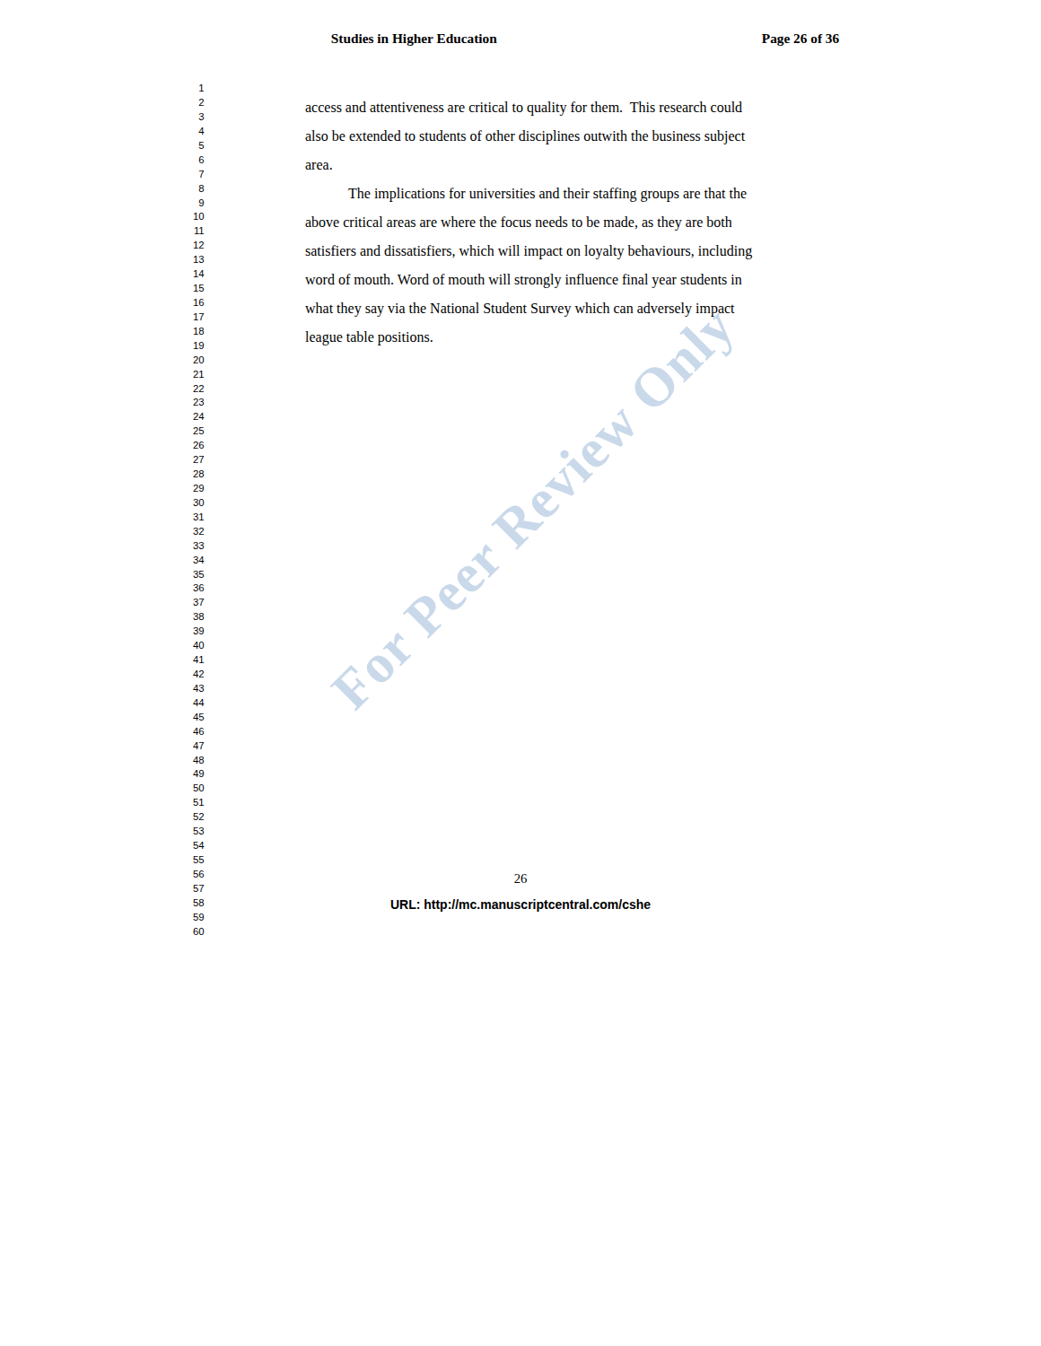Studies in Higher Education Page 26 of 36
1
2
3
4
5
6
7
8
9
10
11
12
13
14
15
16
17
18
19
20
21
22
23
24
25
26
27
28
29
30
31
32
33
34
35
36
37
38
39
40
41
42
43
44
45
46
47
48
49
50
51
52
53
54
55
56
57
58
59
60
For Peer Review Only
access and attentiveness are critical to quality for them. This research could also be extended to students of other disciplines outwith the business subject area.
The implications for universities and their staffing groups are that the above critical areas are where the focus needs to be made, as they are both satisfiers and dissatisfiers, which will impact on loyalty behaviours, including word of mouth. Word of mouth will strongly influence final year students in what they say via the National Student Survey which can adversely impact league table positions.
26
URL: http://mc.manuscriptcentral.com/cshe